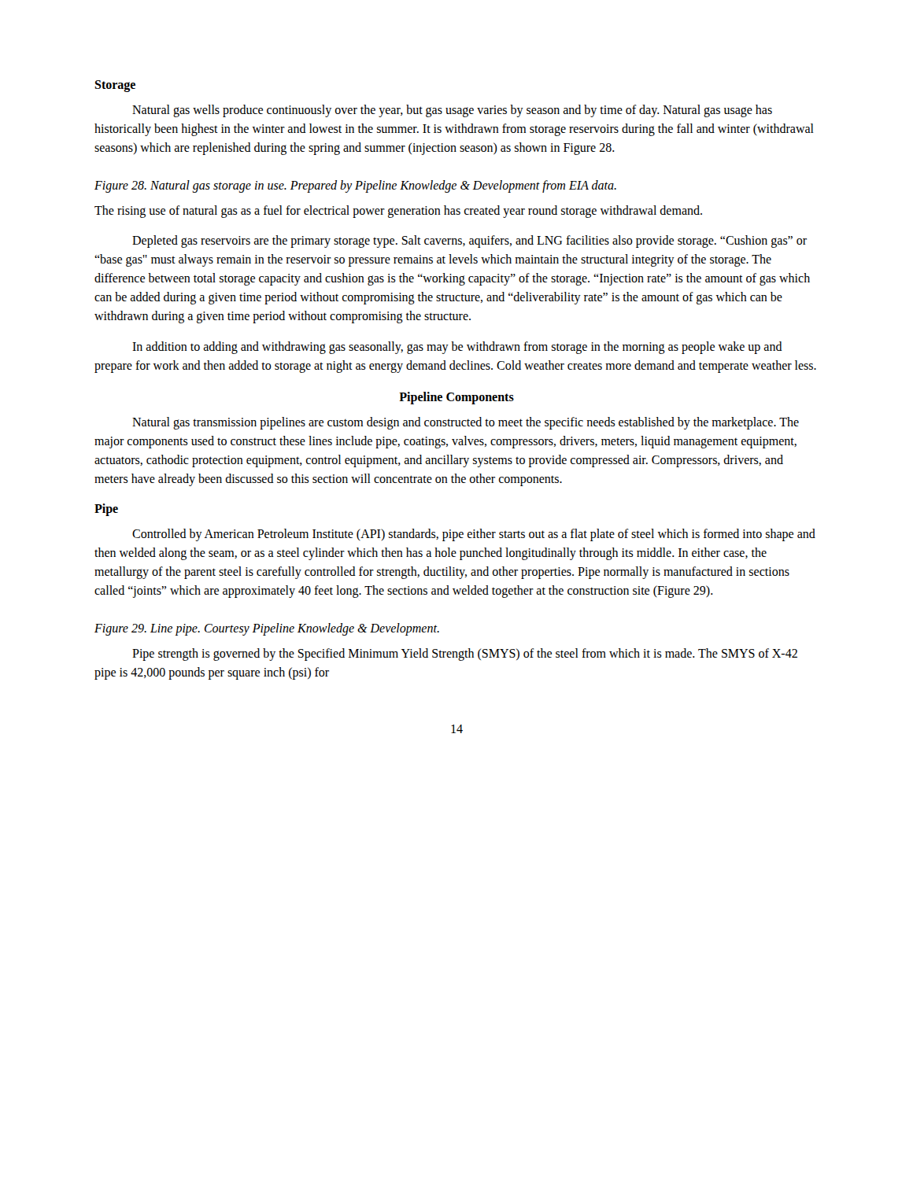Storage
Natural gas wells produce continuously over the year, but gas usage varies by season and by time of day. Natural gas usage has historically been highest in the winter and lowest in the summer. It is withdrawn from storage reservoirs during the fall and winter (withdrawal seasons) which are replenished during the spring and summer (injection season) as shown in Figure 28.
Figure 28. Natural gas storage in use. Prepared by Pipeline Knowledge & Development from EIA data.
The rising use of natural gas as a fuel for electrical power generation has created year round storage withdrawal demand.
Depleted gas reservoirs are the primary storage type. Salt caverns, aquifers, and LNG facilities also provide storage. “Cushion gas” or “base gas" must always remain in the reservoir so pressure remains at levels which maintain the structural integrity of the storage. The difference between total storage capacity and cushion gas is the “working capacity” of the storage. “Injection rate” is the amount of gas which can be added during a given time period without compromising the structure, and “deliverability rate” is the amount of gas which can be withdrawn during a given time period without compromising the structure.
In addition to adding and withdrawing gas seasonally, gas may be withdrawn from storage in the morning as people wake up and prepare for work and then added to storage at night as energy demand declines. Cold weather creates more demand and temperate weather less.
Pipeline Components
Natural gas transmission pipelines are custom design and constructed to meet the specific needs established by the marketplace. The major components used to construct these lines include pipe, coatings, valves, compressors, drivers, meters, liquid management equipment, actuators, cathodic protection equipment, control equipment, and ancillary systems to provide compressed air. Compressors, drivers, and meters have already been discussed so this section will concentrate on the other components.
Pipe
Controlled by American Petroleum Institute (API) standards, pipe either starts out as a flat plate of steel which is formed into shape and then welded along the seam, or as a steel cylinder which then has a hole punched longitudinally through its middle. In either case, the metallurgy of the parent steel is carefully controlled for strength, ductility, and other properties. Pipe normally is manufactured in sections called “joints” which are approximately 40 feet long. The sections and welded together at the construction site (Figure 29).
Figure 29. Line pipe. Courtesy Pipeline Knowledge & Development.
Pipe strength is governed by the Specified Minimum Yield Strength (SMYS) of the steel from which it is made. The SMYS of X-42 pipe is 42,000 pounds per square inch (psi) for
14